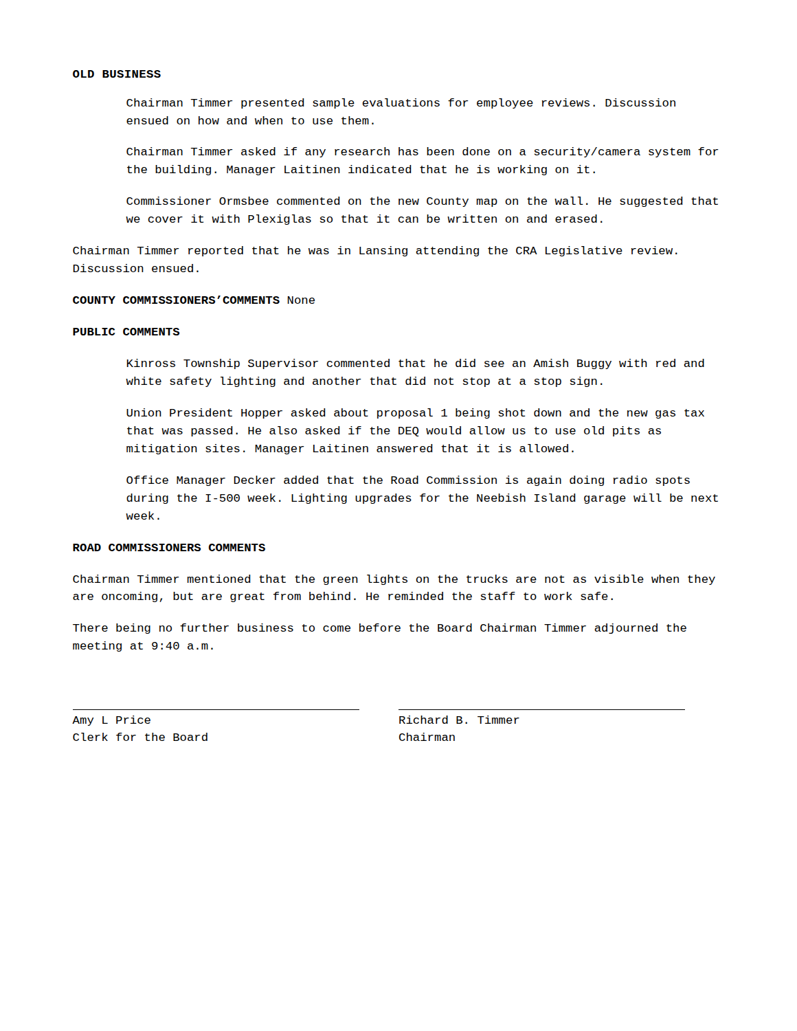OLD BUSINESS
Chairman Timmer presented sample evaluations for employee reviews. Discussion ensued on how and when to use them.
Chairman Timmer asked if any research has been done on a security/camera system for the building. Manager Laitinen indicated that he is working on it.
Commissioner Ormsbee commented on the new County map on the wall. He suggested that we cover it with Plexiglas so that it can be written on and erased.
Chairman Timmer reported that he was in Lansing attending the CRA Legislative review. Discussion ensued.
COUNTY COMMISSIONERS’COMMENTS None
PUBLIC COMMENTS
Kinross Township Supervisor commented that he did see an Amish Buggy with red and white safety lighting and another that did not stop at a stop sign.
Union President Hopper asked about proposal 1 being shot down and the new gas tax that was passed. He also asked if the DEQ would allow us to use old pits as mitigation sites. Manager Laitinen answered that it is allowed.
Office Manager Decker added that the Road Commission is again doing radio spots during the I-500 week. Lighting upgrades for the Neebish Island garage will be next week.
ROAD COMMISSIONERS COMMENTS
Chairman Timmer mentioned that the green lights on the trucks are not as visible when they are oncoming, but are great from behind. He reminded the staff to work safe.
There being no further business to come before the Board Chairman Timmer adjourned the meeting at 9:40 a.m.
| Amy L Price Clerk for the Board | Richard B. Timmer Chairman |